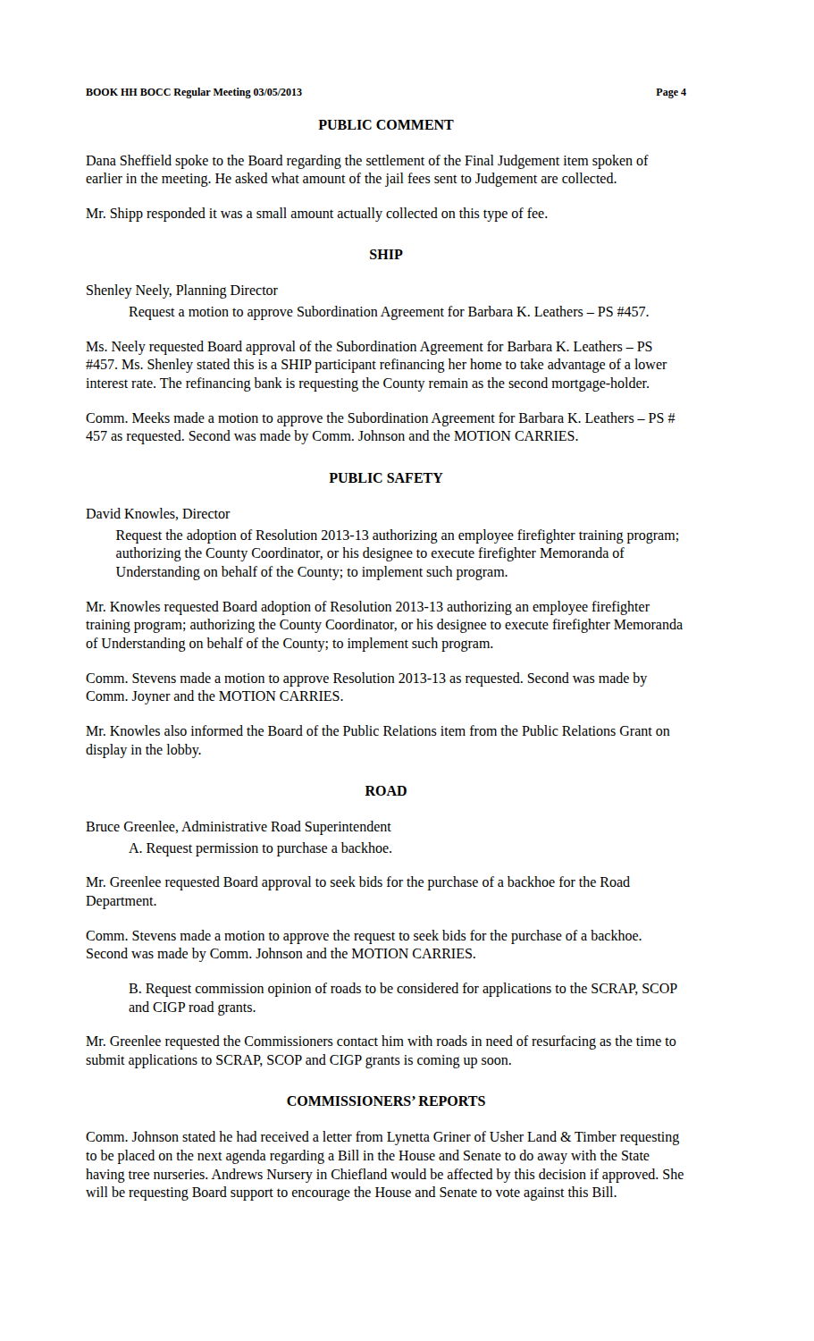BOOK HH BOCC Regular Meeting 03/05/2013 Page 4
PUBLIC COMMENT
Dana Sheffield spoke to the Board regarding the settlement of the Final Judgement item spoken of earlier in the meeting. He asked what amount of the jail fees sent to Judgement are collected.
Mr. Shipp responded it was a small amount actually collected on this type of fee.
SHIP
Shenley Neely, Planning Director
Request a motion to approve Subordination Agreement for Barbara K. Leathers – PS #457.
Ms. Neely requested Board approval of the Subordination Agreement for Barbara K. Leathers – PS #457. Ms. Shenley stated this is a SHIP participant refinancing her home to take advantage of a lower interest rate. The refinancing bank is requesting the County remain as the second mortgage-holder.
Comm. Meeks made a motion to approve the Subordination Agreement for Barbara K. Leathers – PS # 457 as requested. Second was made by Comm. Johnson and the MOTION CARRIES.
PUBLIC SAFETY
David Knowles, Director
Request the adoption of Resolution 2013-13 authorizing an employee firefighter training program; authorizing the County Coordinator, or his designee to execute firefighter Memoranda of Understanding on behalf of the County; to implement such program.
Mr. Knowles requested Board adoption of Resolution 2013-13 authorizing an employee firefighter training program; authorizing the County Coordinator, or his designee to execute firefighter Memoranda of Understanding on behalf of the County; to implement such program.
Comm. Stevens made a motion to approve Resolution 2013-13 as requested. Second was made by Comm. Joyner and the MOTION CARRIES.
Mr. Knowles also informed the Board of the Public Relations item from the Public Relations Grant on display in the lobby.
ROAD
Bruce Greenlee, Administrative Road Superintendent
A. Request permission to purchase a backhoe.
Mr. Greenlee requested Board approval to seek bids for the purchase of a backhoe for the Road Department.
Comm. Stevens made a motion to approve the request to seek bids for the purchase of a backhoe. Second was made by Comm. Johnson and the MOTION CARRIES.
B. Request commission opinion of roads to be considered for applications to the SCRAP, SCOP and CIGP road grants.
Mr. Greenlee requested the Commissioners contact him with roads in need of resurfacing as the time to submit applications to SCRAP, SCOP and CIGP grants is coming up soon.
COMMISSIONERS’ REPORTS
Comm. Johnson stated he had received a letter from Lynetta Griner of Usher Land & Timber requesting to be placed on the next agenda regarding a Bill in the House and Senate to do away with the State having tree nurseries. Andrews Nursery in Chiefland would be affected by this decision if approved. She will be requesting Board support to encourage the House and Senate to vote against this Bill.